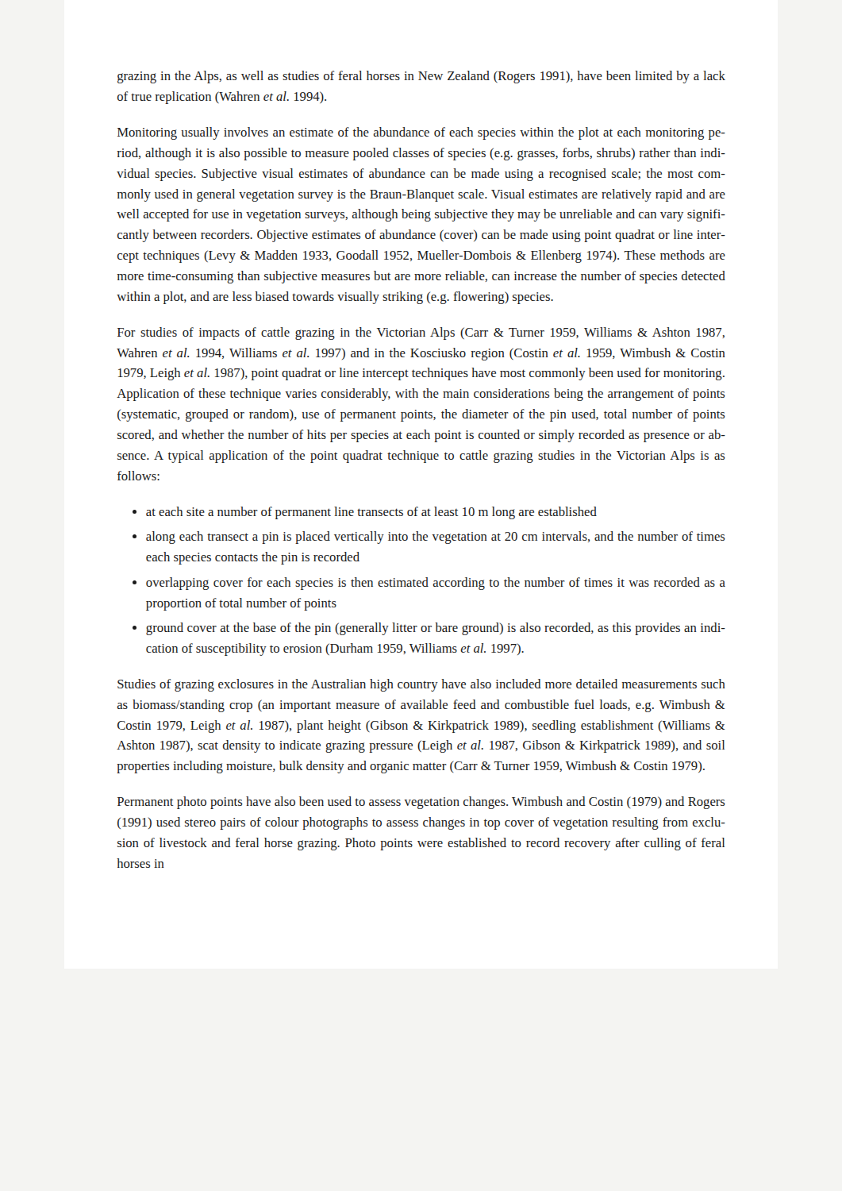grazing in the Alps, as well as studies of feral horses in New Zealand (Rogers 1991), have been limited by a lack of true replication (Wahren et al. 1994).
Monitoring usually involves an estimate of the abundance of each species within the plot at each monitoring period, although it is also possible to measure pooled classes of species (e.g. grasses, forbs, shrubs) rather than individual species. Subjective visual estimates of abundance can be made using a recognised scale; the most commonly used in general vegetation survey is the Braun-Blanquet scale. Visual estimates are relatively rapid and are well accepted for use in vegetation surveys, although being subjective they may be unreliable and can vary significantly between recorders. Objective estimates of abundance (cover) can be made using point quadrat or line intercept techniques (Levy & Madden 1933, Goodall 1952, Mueller-Dombois & Ellenberg 1974). These methods are more time-consuming than subjective measures but are more reliable, can increase the number of species detected within a plot, and are less biased towards visually striking (e.g. flowering) species.
For studies of impacts of cattle grazing in the Victorian Alps (Carr & Turner 1959, Williams & Ashton 1987, Wahren et al. 1994, Williams et al. 1997) and in the Kosciusko region (Costin et al. 1959, Wimbush & Costin 1979, Leigh et al. 1987), point quadrat or line intercept techniques have most commonly been used for monitoring. Application of these technique varies considerably, with the main considerations being the arrangement of points (systematic, grouped or random), use of permanent points, the diameter of the pin used, total number of points scored, and whether the number of hits per species at each point is counted or simply recorded as presence or absence. A typical application of the point quadrat technique to cattle grazing studies in the Victorian Alps is as follows:
at each site a number of permanent line transects of at least 10 m long are established
along each transect a pin is placed vertically into the vegetation at 20 cm intervals, and the number of times each species contacts the pin is recorded
overlapping cover for each species is then estimated according to the number of times it was recorded as a proportion of total number of points
ground cover at the base of the pin (generally litter or bare ground) is also recorded, as this provides an indication of susceptibility to erosion (Durham 1959, Williams et al. 1997).
Studies of grazing exclosures in the Australian high country have also included more detailed measurements such as biomass/standing crop (an important measure of available feed and combustible fuel loads, e.g. Wimbush & Costin 1979, Leigh et al. 1987), plant height (Gibson & Kirkpatrick 1989), seedling establishment (Williams & Ashton 1987), scat density to indicate grazing pressure (Leigh et al. 1987, Gibson & Kirkpatrick 1989), and soil properties including moisture, bulk density and organic matter (Carr & Turner 1959, Wimbush & Costin 1979).
Permanent photo points have also been used to assess vegetation changes. Wimbush and Costin (1979) and Rogers (1991) used stereo pairs of colour photographs to assess changes in top cover of vegetation resulting from exclusion of livestock and feral horse grazing. Photo points were established to record recovery after culling of feral horses in